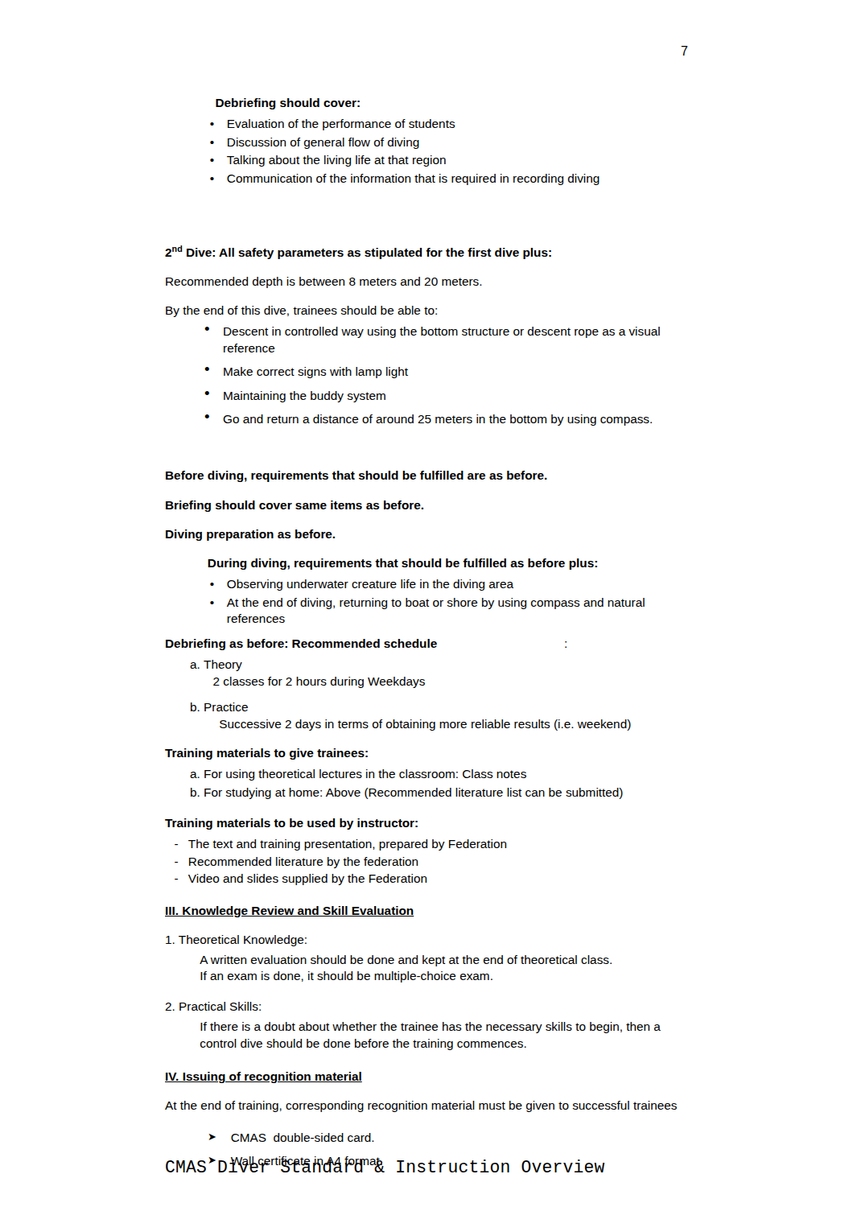7
Debriefing should cover:
Evaluation of the performance of students
Discussion of general flow of diving
Talking about the living life at that region
Communication of the information that is required in recording diving
2nd Dive: All safety parameters as stipulated for the first dive plus:
Recommended depth is between 8 meters and 20 meters.
By the end of this dive, trainees should be able to:
Descent in controlled way using the bottom structure or descent rope as a visual reference
Make correct signs with lamp light
Maintaining the buddy system
Go and return a distance of around 25 meters in the bottom by using compass.
Before diving, requirements that should be fulfilled are as before.
Briefing should cover same items as before.
Diving preparation as before.
During diving, requirements that should be fulfilled as before plus:
Observing underwater creature life in the diving area
At the end of diving, returning to boat or shore by using compass and natural references
Debriefing as before: Recommended schedule :
Theory
2 classes for 2 hours during Weekdays
Practice
Successive 2 days in terms of obtaining more reliable results (i.e. weekend)
Training materials to give trainees:
For using theoretical lectures in the classroom: Class notes
For studying at home: Above (Recommended literature list can be submitted)
Training materials to be used by instructor:
The text and training presentation, prepared by Federation
Recommended literature by the federation
Video and slides supplied by the Federation
III. Knowledge Review and Skill Evaluation
1. Theoretical Knowledge:
A written evaluation should be done and kept at the end of theoretical class.
If an exam is done, it should be multiple-choice exam.
2. Practical Skills:
If there is a doubt about whether the trainee has the necessary skills to begin, then a control dive should be done before the training commences.
IV. Issuing of recognition material
At the end of training, corresponding recognition material must be given to successful trainees
CMAS double-sided card.
Wall certificate in A4 format.
CMAS Diver Standard & Instruction Overview